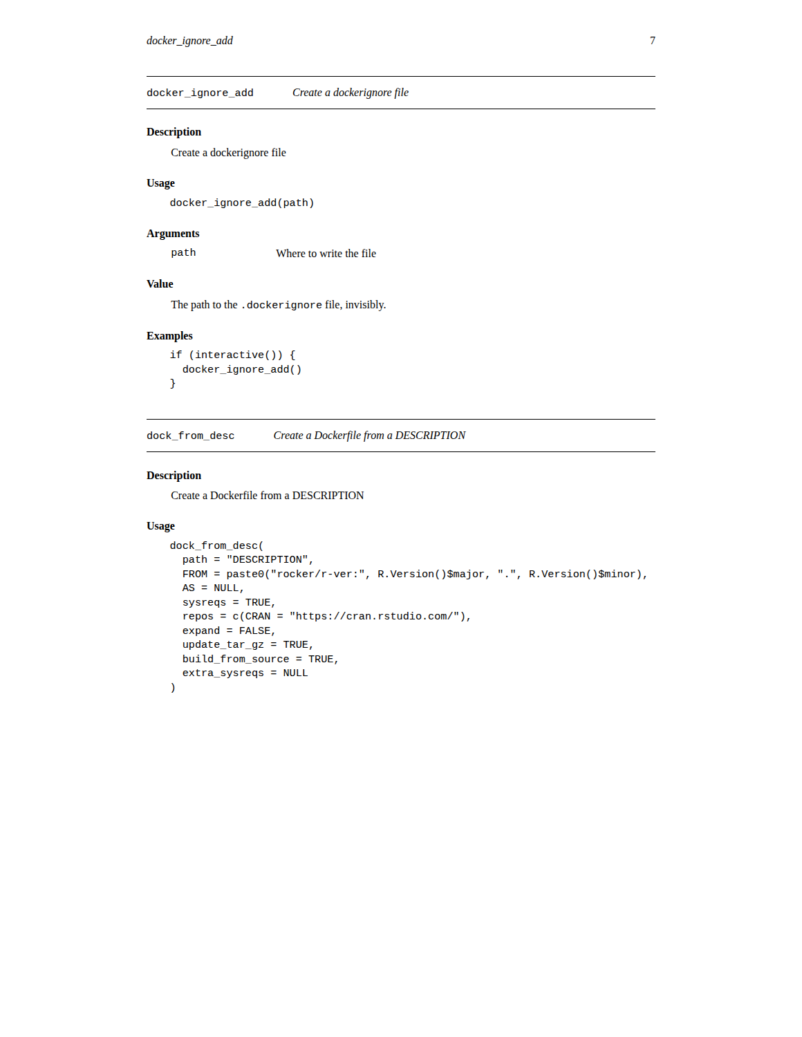docker_ignore_add 7
docker_ignore_add Create a dockerignore file
Description
Create a dockerignore file
Usage
docker_ignore_add(path)
Arguments
path
Where to write the file
Value
The path to the .dockerignore file, invisibly.
Examples
if (interactive()) {
  docker_ignore_add()
}
dock_from_desc Create a Dockerfile from a DESCRIPTION
Description
Create a Dockerfile from a DESCRIPTION
Usage
dock_from_desc(
  path = "DESCRIPTION",
  FROM = paste0("rocker/r-ver:", R.Version()$major, ".", R.Version()$minor),
  AS = NULL,
  sysreqs = TRUE,
  repos = c(CRAN = "https://cran.rstudio.com/"),
  expand = FALSE,
  update_tar_gz = TRUE,
  build_from_source = TRUE,
  extra_sysreqs = NULL
)